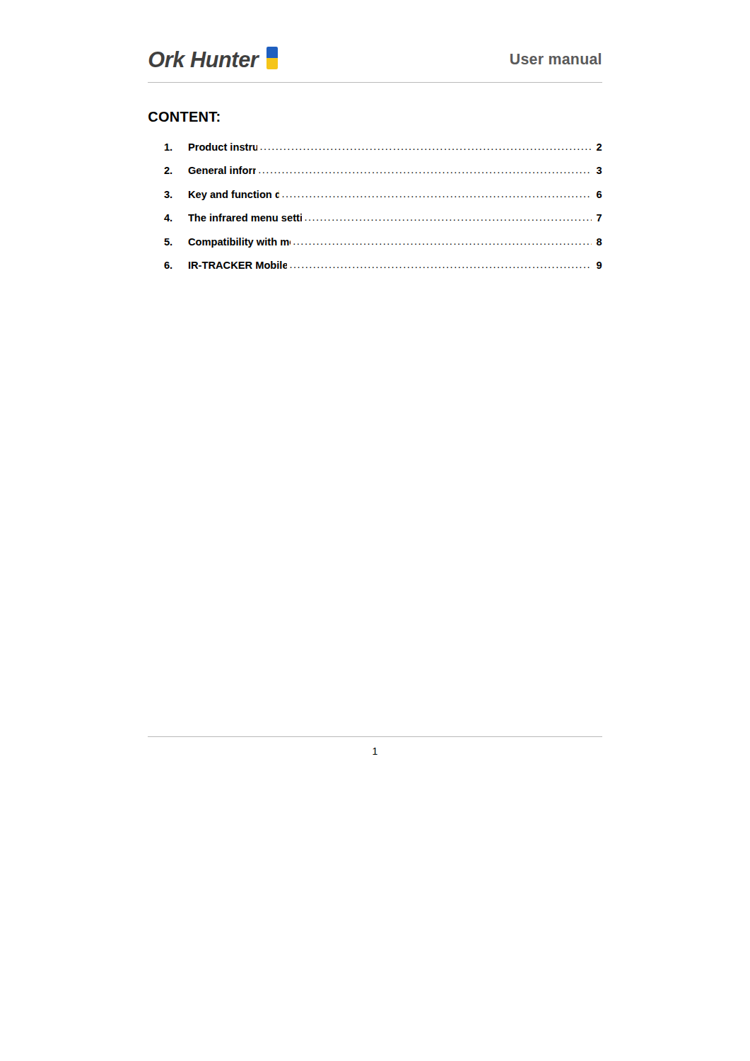Ork Hunter
User manual
CONTENT:
1. Product instructions ........................................................................................................................... 2
2. General information ........................................................................................................................... 3
3. Key and function description ........................................................................................................................... 6
4. The infrared menu setting instructions. ........................................................................................................................... 7
5. Compatibility with mobile devices ........................................................................................................................... 8
6. IR-TRACKER Mobile Application ........................................................................................................................... 9
1